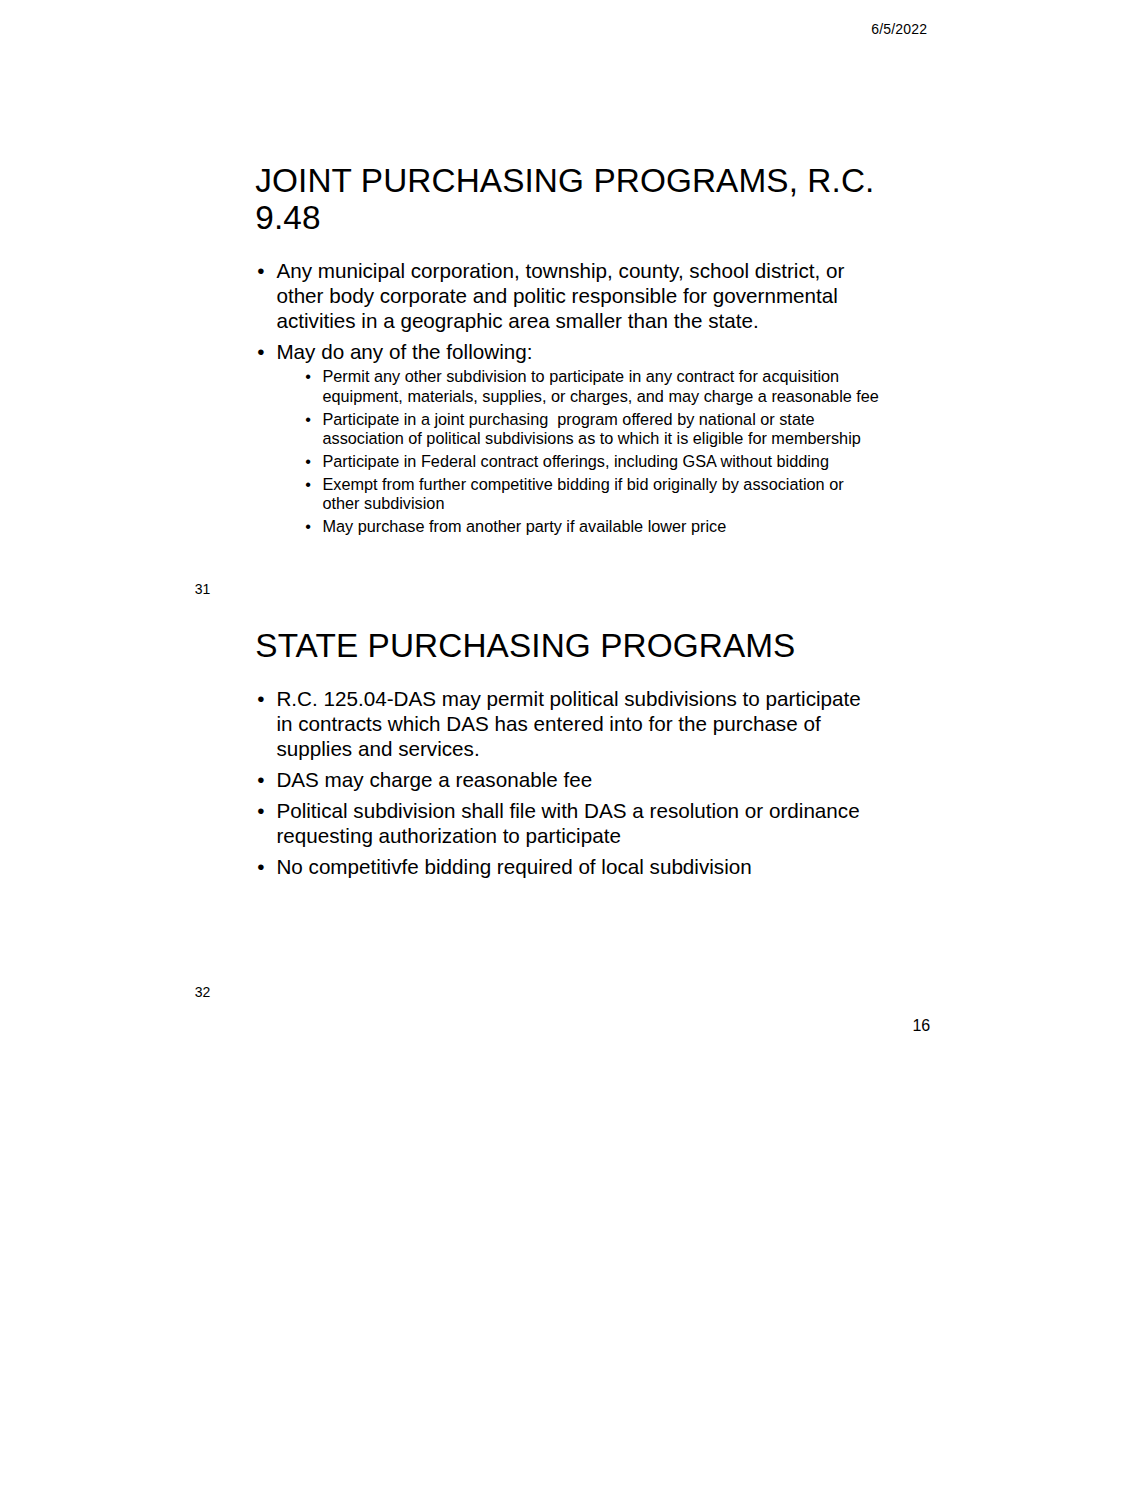6/5/2022
JOINT PURCHASING PROGRAMS, R.C. 9.48
Any municipal corporation, township, county, school district, or other body corporate and politic responsible for governmental activities in a geographic area smaller than the state.
May do any of the following:
Permit any other subdivision to participate in any contract for acquisition equipment, materials, supplies, or charges, and may charge a reasonable fee
Participate in a joint purchasing program offered by national or state association of political subdivisions as to which it is eligible for membership
Participate in Federal contract offerings, including GSA without bidding
Exempt from further competitive bidding if bid originally by association or other subdivision
May purchase from another party if available lower price
31
STATE PURCHASING PROGRAMS
R.C. 125.04-DAS may permit political subdivisions to participate in contracts which DAS has entered into for the purchase of supplies and services.
DAS may charge a reasonable fee
Political subdivision shall file with DAS a resolution or ordinance requesting authorization to participate
No competitivfe bidding required of local subdivision
32
16